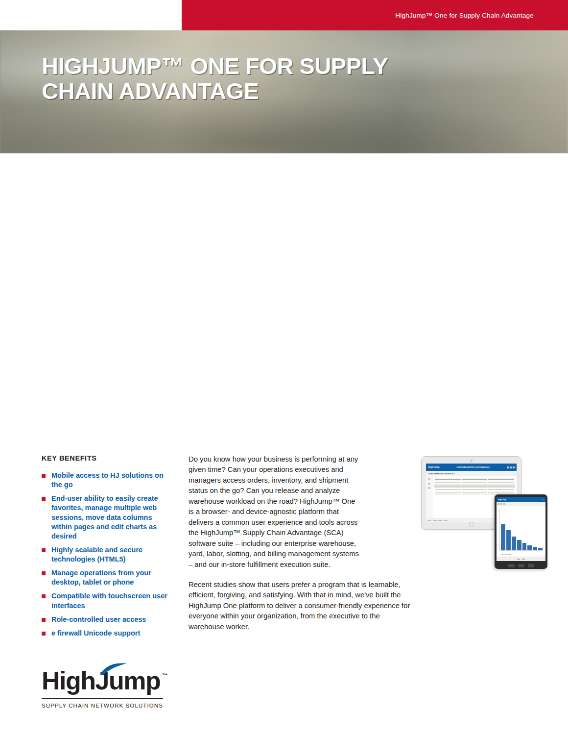HighJump™ One for Supply Chain Advantage
HIGHJUMP™ ONE FOR SUPPLY
CHAIN ADVANTAGE
KEY BENEFITS
Mobile access to HJ solutions on the go
End-user ability to easily create favorites, manage multiple web sessions, move data columns within pages and edit charts as desired
Highly scalable and secure technologies (HTML5)
Manage operations from your desktop, tablet or phone
Compatible with touchscreen user interfaces
Role-controlled user access
e firewall Unicode support
Do you know how your business is performing at any given time? Can your operations executives and managers access orders, inventory, and shipment status on the go? Can you release and analyze warehouse workload on the road? HighJump™ One is a browser- and device-agnostic platform that delivers a common user experience and tools across the HighJump™ Supply Chain Advantage (SCA) software suite – including our enterprise warehouse, yard, labor, slotting, and billing management systems – and our in-store fulfillment execution suite.
Recent studies show that users prefer a program that is learnable, efficient, forgiving, and satisfying. With that in mind, we've built the HighJump One platform to deliver a consumer-friendly experience for everyone within your organization, from the executive to the warehouse worker.
HighJump CUSTOMER HISTORY (CUSTOMER-001)
CUSTOMER-001 DETAILS ˅
HighJump☰
Chart Data Name
HighJump
™
SUPPLY CHAIN NETWORK SOLUTIONS